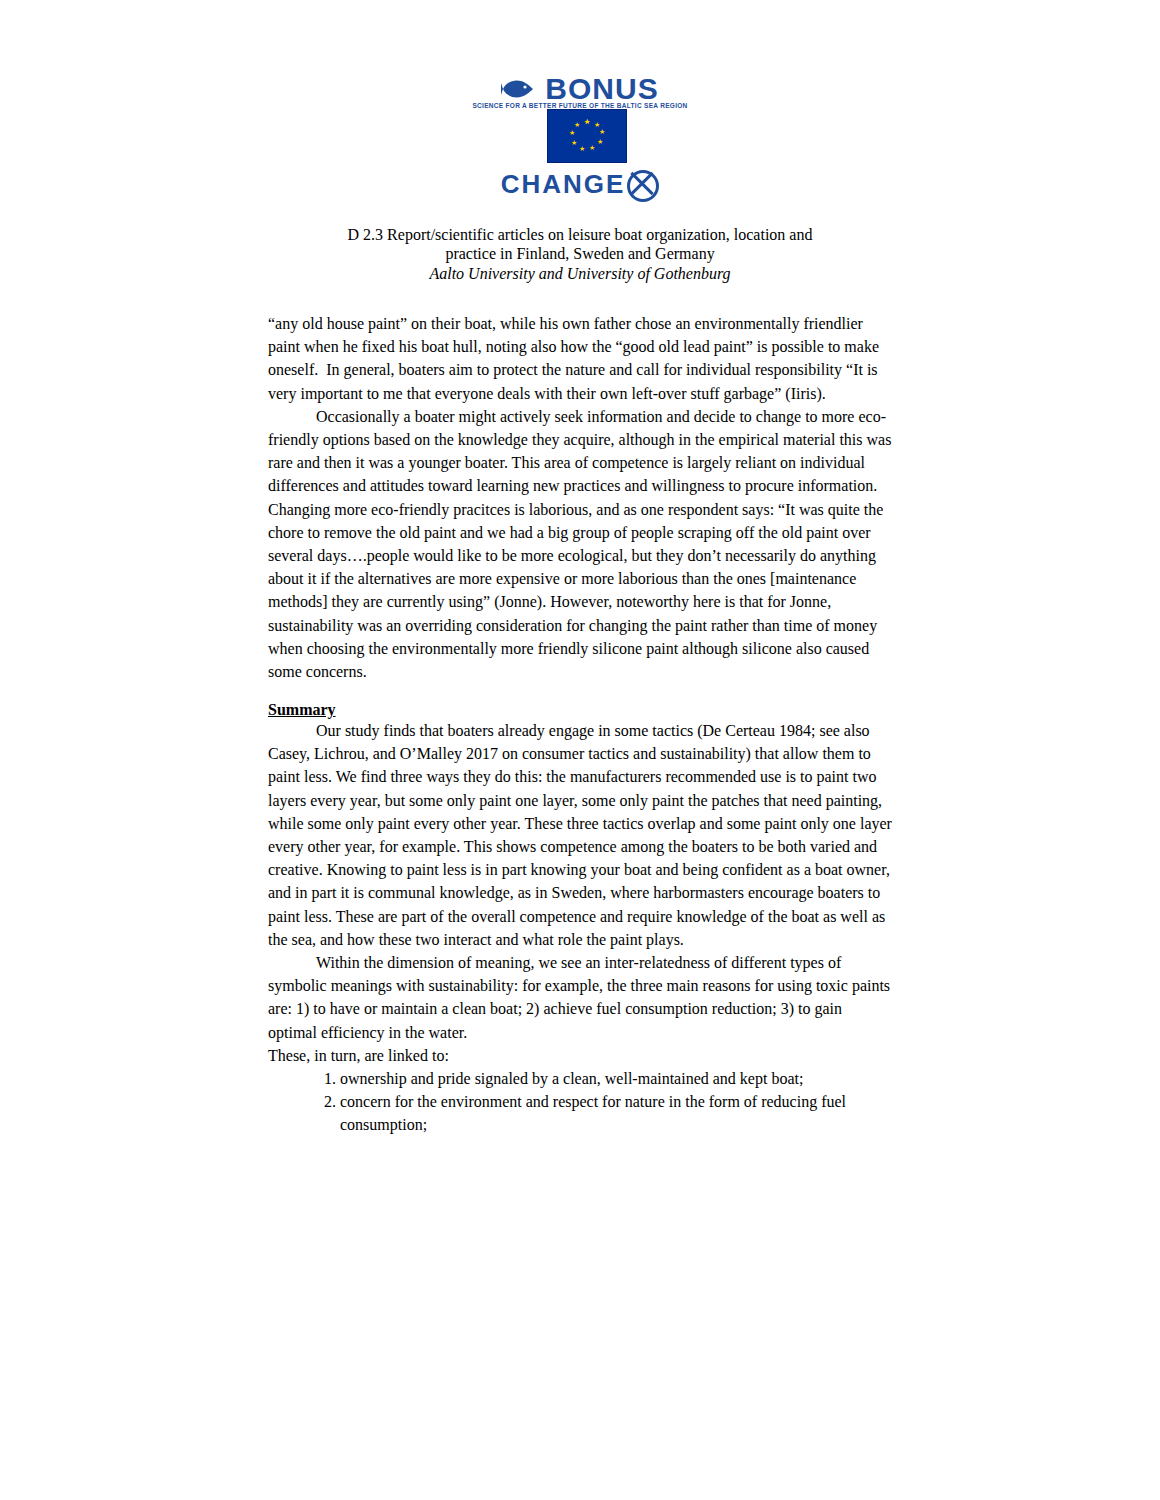BONUS SCIENCE FOR A BETTER FUTURE OF THE BALTIC SEA REGION ★ ★ ★ ★ ★ ★ ★ ★ ★ ★
CHANGE
D 2.3 Report/scientific articles on leisure boat organization, location and practice in Finland, Sweden and Germany Aalto University and University of Gothenburg
“any old house paint” on their boat, while his own father chose an environmentally friendlier paint when he fixed his boat hull, noting also how the “good old lead paint” is possible to make oneself. In general, boaters aim to protect the nature and call for individual responsibility “It is very important to me that everyone deals with their own left-over stuff garbage” (Iiris).
Occasionally a boater might actively seek information and decide to change to more eco-friendly options based on the knowledge they acquire, although in the empirical material this was rare and then it was a younger boater. This area of competence is largely reliant on individual differences and attitudes toward learning new practices and willingness to procure information. Changing more eco-friendly pracitces is laborious, and as one respondent says: “It was quite the chore to remove the old paint and we had a big group of people scraping off the old paint over several days….people would like to be more ecological, but they don’t necessarily do anything about it if the alternatives are more expensive or more laborious than the ones [maintenance methods] they are currently using” (Jonne). However, noteworthy here is that for Jonne, sustainability was an overriding consideration for changing the paint rather than time of money when choosing the environmentally more friendly silicone paint although silicone also caused some concerns.
Summary
Our study finds that boaters already engage in some tactics (De Certeau 1984; see also Casey, Lichrou, and O’Malley 2017 on consumer tactics and sustainability) that allow them to paint less. We find three ways they do this: the manufacturers recommended use is to paint two layers every year, but some only paint one layer, some only paint the patches that need painting, while some only paint every other year. These three tactics overlap and some paint only one layer every other year, for example. This shows competence among the boaters to be both varied and creative. Knowing to paint less is in part knowing your boat and being confident as a boat owner, and in part it is communal knowledge, as in Sweden, where harbormasters encourage boaters to paint less. These are part of the overall competence and require knowledge of the boat as well as the sea, and how these two interact and what role the paint plays.
Within the dimension of meaning, we see an inter-relatedness of different types of symbolic meanings with sustainability: for example, the three main reasons for using toxic paints are: 1) to have or maintain a clean boat; 2) achieve fuel consumption reduction; 3) to gain optimal efficiency in the water.
These, in turn, are linked to:
ownership and pride signaled by a clean, well-maintained and kept boat;
concern for the environment and respect for nature in the form of reducing fuel consumption;